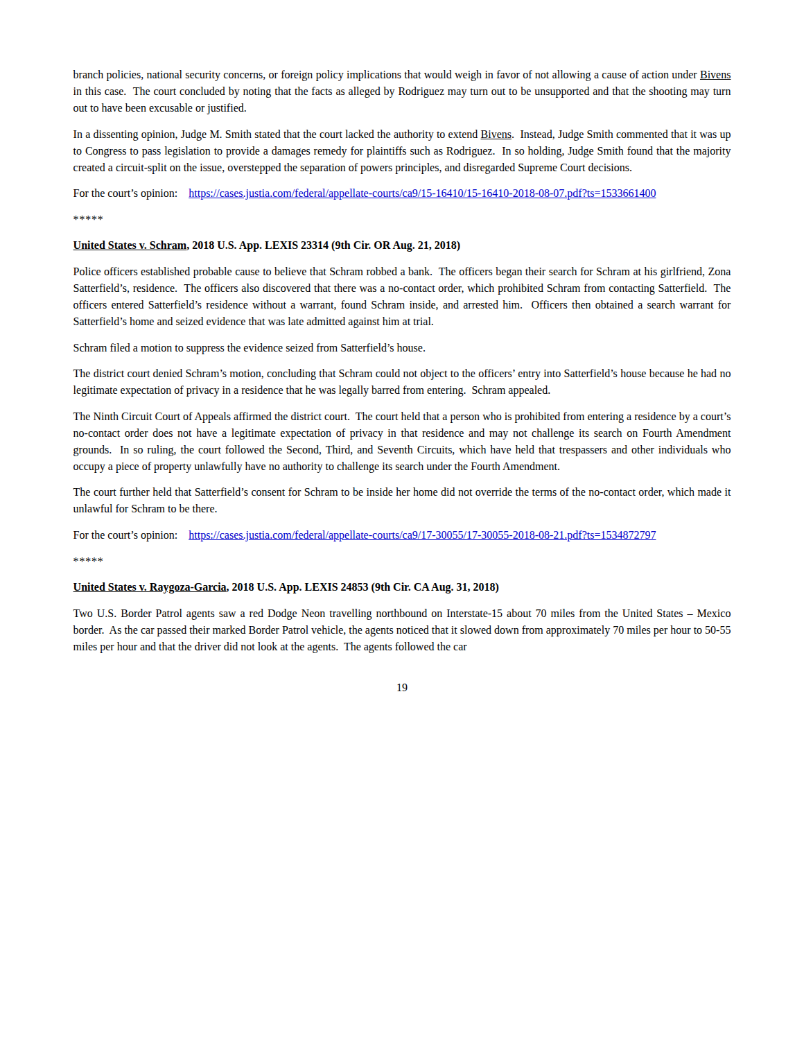branch policies, national security concerns, or foreign policy implications that would weigh in favor of not allowing a cause of action under Bivens in this case. The court concluded by noting that the facts as alleged by Rodriguez may turn out to be unsupported and that the shooting may turn out to have been excusable or justified.
In a dissenting opinion, Judge M. Smith stated that the court lacked the authority to extend Bivens. Instead, Judge Smith commented that it was up to Congress to pass legislation to provide a damages remedy for plaintiffs such as Rodriguez. In so holding, Judge Smith found that the majority created a circuit-split on the issue, overstepped the separation of powers principles, and disregarded Supreme Court decisions.
For the court’s opinion: https://cases.justia.com/federal/appellate-courts/ca9/15-16410/15-16410-2018-08-07.pdf?ts=1533661400
*****
United States v. Schram, 2018 U.S. App. LEXIS 23314 (9th Cir. OR Aug. 21, 2018)
Police officers established probable cause to believe that Schram robbed a bank. The officers began their search for Schram at his girlfriend, Zona Satterfield’s, residence. The officers also discovered that there was a no-contact order, which prohibited Schram from contacting Satterfield. The officers entered Satterfield’s residence without a warrant, found Schram inside, and arrested him. Officers then obtained a search warrant for Satterfield’s home and seized evidence that was late admitted against him at trial.
Schram filed a motion to suppress the evidence seized from Satterfield’s house.
The district court denied Schram’s motion, concluding that Schram could not object to the officers’ entry into Satterfield’s house because he had no legitimate expectation of privacy in a residence that he was legally barred from entering. Schram appealed.
The Ninth Circuit Court of Appeals affirmed the district court. The court held that a person who is prohibited from entering a residence by a court’s no-contact order does not have a legitimate expectation of privacy in that residence and may not challenge its search on Fourth Amendment grounds. In so ruling, the court followed the Second, Third, and Seventh Circuits, which have held that trespassers and other individuals who occupy a piece of property unlawfully have no authority to challenge its search under the Fourth Amendment.
The court further held that Satterfield’s consent for Schram to be inside her home did not override the terms of the no-contact order, which made it unlawful for Schram to be there.
For the court’s opinion: https://cases.justia.com/federal/appellate-courts/ca9/17-30055/17-30055-2018-08-21.pdf?ts=1534872797
*****
United States v. Raygoza-Garcia, 2018 U.S. App. LEXIS 24853 (9th Cir. CA Aug. 31, 2018)
Two U.S. Border Patrol agents saw a red Dodge Neon travelling northbound on Interstate-15 about 70 miles from the United States – Mexico border. As the car passed their marked Border Patrol vehicle, the agents noticed that it slowed down from approximately 70 miles per hour to 50-55 miles per hour and that the driver did not look at the agents. The agents followed the car
19